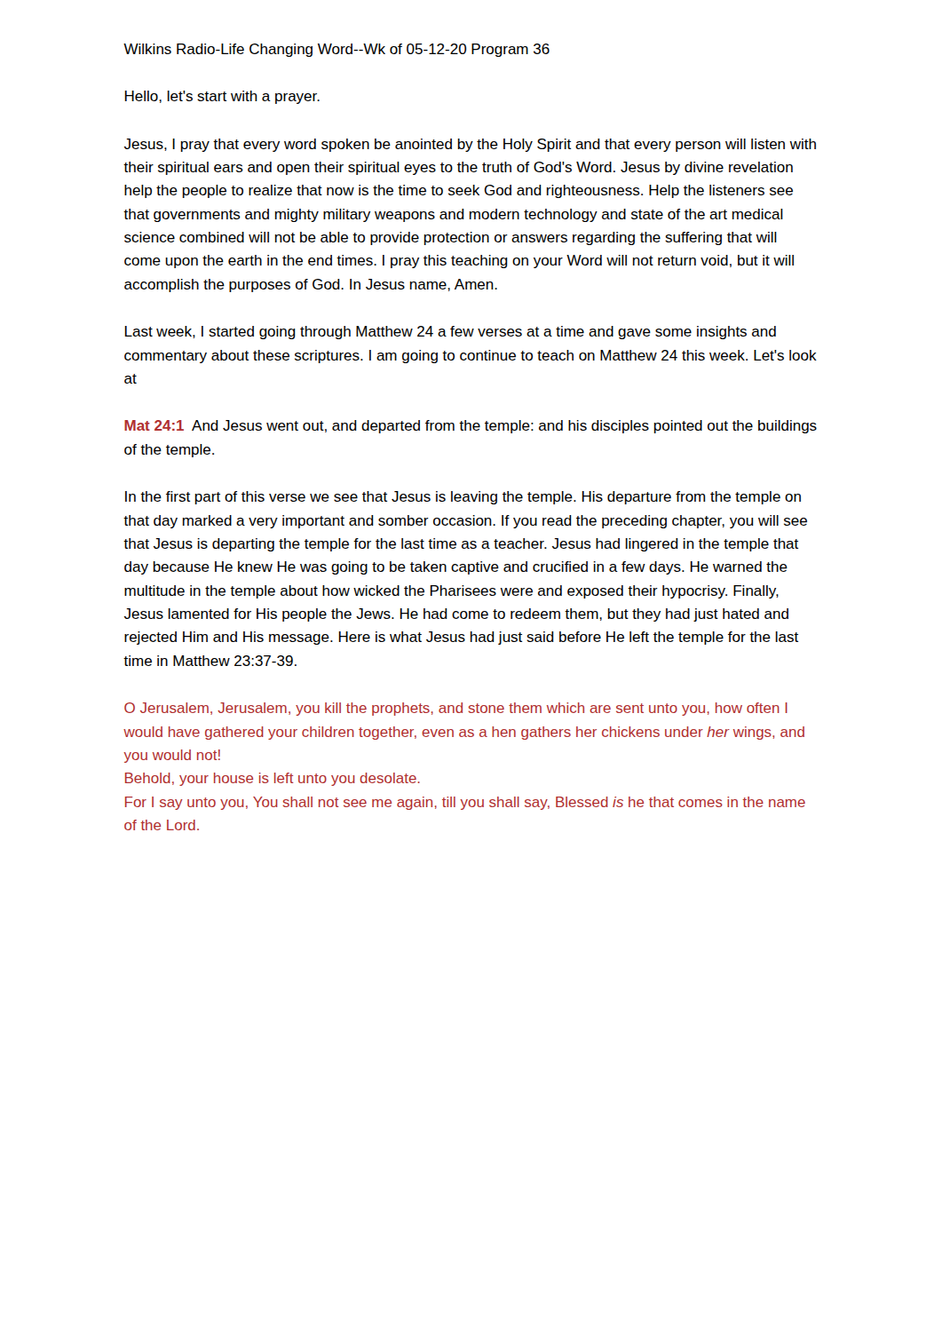Wilkins Radio-Life Changing Word--Wk of 05-12-20 Program 36
Hello, let's start with a prayer.
Jesus, I pray that every word spoken be anointed by the Holy Spirit and that every person will listen with their spiritual ears and open their spiritual eyes to the truth of God's Word. Jesus by divine revelation help the people to realize that now is the time to seek God and righteousness. Help the listeners see that governments and mighty military weapons and modern technology and state of the art medical science combined will not be able to provide protection or answers regarding the suffering that will come upon the earth in the end times. I pray this teaching on your Word will not return void, but it will accomplish the purposes of God. In Jesus name, Amen.
Last week, I started going through Matthew 24 a few verses at a time and gave some insights and commentary about these scriptures. I am going to continue to teach on Matthew 24 this week. Let's look at
Mat 24:1 And Jesus went out, and departed from the temple: and his disciples pointed out the buildings of the temple.
In the first part of this verse we see that Jesus is leaving the temple. His departure from the temple on that day marked a very important and somber occasion. If you read the preceding chapter, you will see that Jesus is departing the temple for the last time as a teacher. Jesus had lingered in the temple that day because He knew He was going to be taken captive and crucified in a few days. He warned the multitude in the temple about how wicked the Pharisees were and exposed their hypocrisy. Finally, Jesus lamented for His people the Jews. He had come to redeem them, but they had just hated and rejected Him and His message. Here is what Jesus had just said before He left the temple for the last time in Matthew 23:37-39.
O Jerusalem, Jerusalem, you kill the prophets, and stone them which are sent unto you, how often I would have gathered your children together, even as a hen gathers her chickens under her wings, and you would not!
Behold, your house is left unto you desolate.
For I say unto you, You shall not see me again, till you shall say, Blessed is he that comes in the name of the Lord.